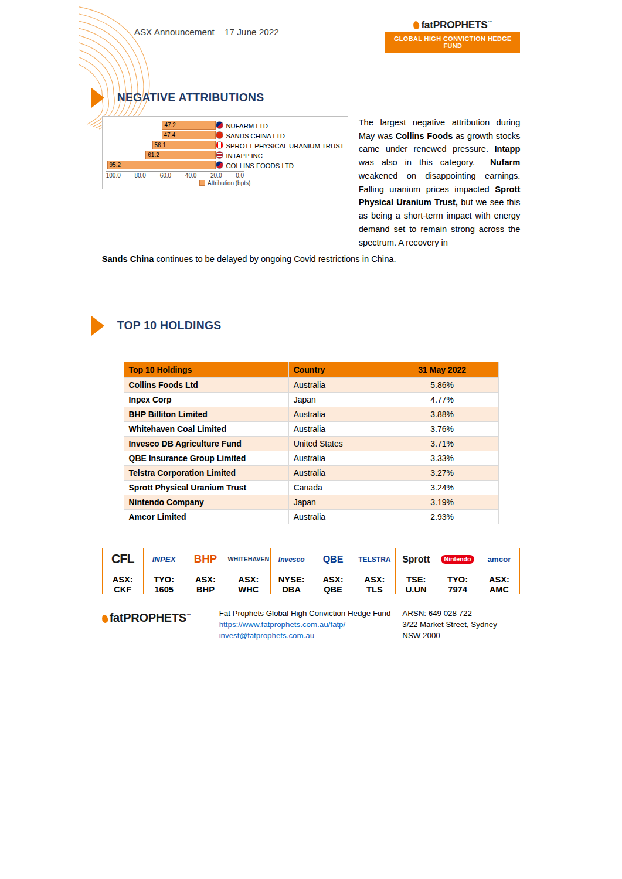ASX Announcement – 17 June 2022
fat PROPHETS™
GLOBAL HIGH CONVICTION HEDGE FUND
NEGATIVE ATTRIBUTIONS
| 47.2 | NUFARM LTD |
| 47.4 | SANDS CHINA LTD |
| 56.1 | SPROTT PHYSICAL URANIUM TRUST |
| 61.2 | INTAPP INC |
| 95.2 | COLLINS FOODS LTD |
0.020.040.060.080.0100.0
Attribution (bpts)
The largest negative attribution during May was Collins Foods as growth stocks came under renewed pressure. Intapp was also in this category. Nufarm weakened on disappointing earnings. Falling uranium prices impacted Sprott Physical Uranium Trust, but we see this as being a short-term impact with energy demand set to remain strong across the spectrum. A recovery in
Sands China continues to be delayed by ongoing Covid restrictions in China.
TOP 10 HOLDINGS
| Top 10 Holdings | Country | 31 May 2022 |
| --- | --- | --- |
| Collins Foods Ltd | Australia | 5.86% |
| Inpex Corp | Japan | 4.77% |
| BHP Billiton Limited | Australia | 3.88% |
| Whitehaven Coal Limited | Australia | 3.76% |
| Invesco DB Agriculture Fund | United States | 3.71% |
| QBE Insurance Group Limited | Australia | 3.33% |
| Telstra Corporation Limited | Australia | 3.27% |
| Sprott Physical Uranium Trust | Canada | 3.24% |
| Nintendo Company | Japan | 3.19% |
| Amcor Limited | Australia | 2.93% |
CFL
ASX:
CKF
INPEX
TYO:
1605
BHP
ASX:
BHP
WHITEHAVEN
ASX:
WHC
Invesco
NYSE:
DBA
QBE
ASX:
QBE
TELSTRA
ASX:
TLS
Sprott
TSE:
U.UN
Nintendo
TYO:
7974
amcor
ASX:
AMC
fat PROPHETS™
Fat Prophets Global High Conviction Hedge Fund
https://www.fatprophets.com.au/fatp/
invest@fatprophets.com.au
ARSN: 649 028 722
3/22 Market Street, Sydney
NSW 2000